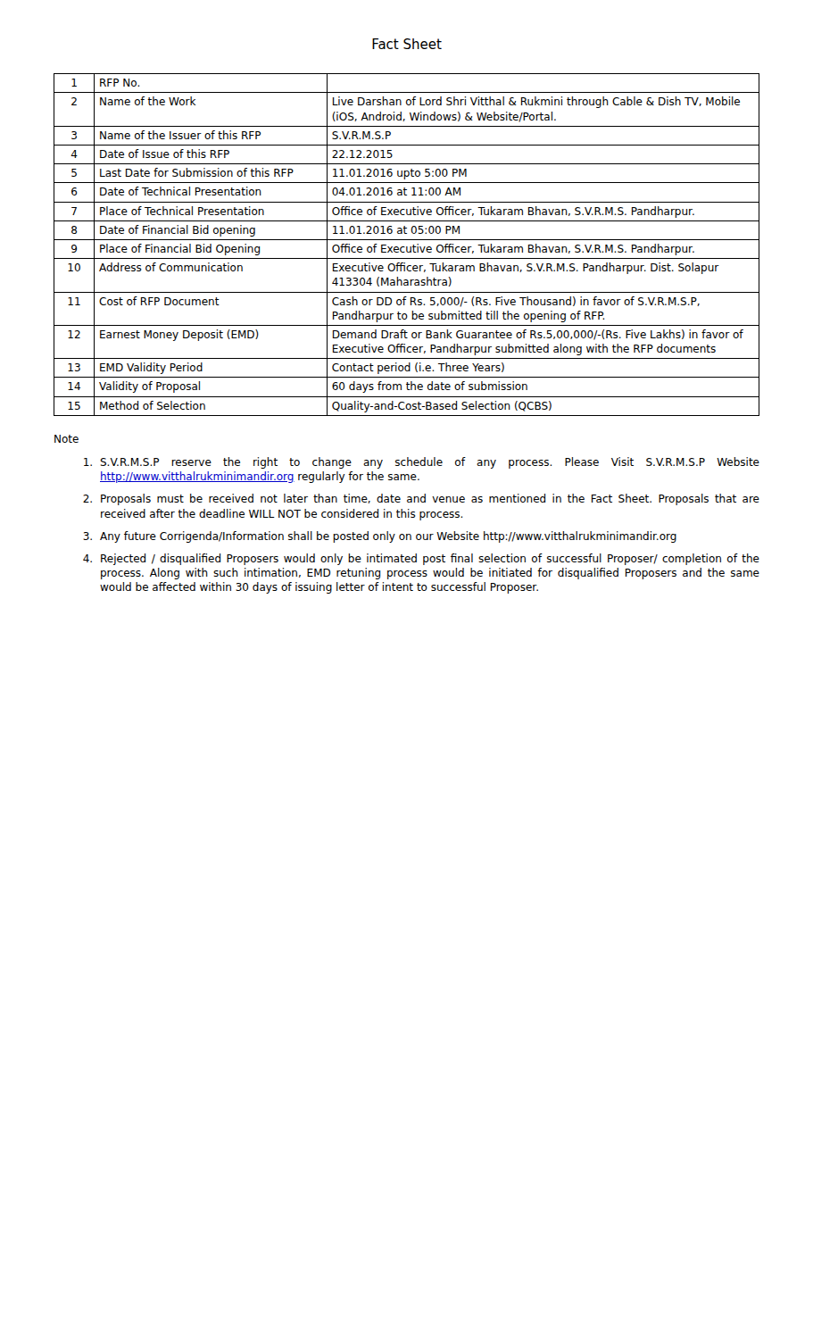Fact Sheet
| 1 | RFP No. | |
| 2 | Name of the Work | Live Darshan of Lord Shri Vitthal & Rukmini through Cable & Dish TV, Mobile (iOS, Android, Windows) & Website/Portal. |
| 3 | Name of the Issuer of this RFP | S.V.R.M.S.P |
| 4 | Date of Issue of this RFP | 22.12.2015 |
| 5 | Last Date for Submission of this RFP | 11.01.2016 upto 5:00 PM |
| 6 | Date of Technical Presentation | 04.01.2016 at 11:00 AM |
| 7 | Place of Technical Presentation | Office of Executive Officer, Tukaram Bhavan, S.V.R.M.S. Pandharpur. |
| 8 | Date of Financial Bid opening | 11.01.2016 at 05:00 PM |
| 9 | Place of Financial Bid Opening | Office of Executive Officer, Tukaram Bhavan, S.V.R.M.S. Pandharpur. |
| 10 | Address of Communication | Executive Officer, Tukaram Bhavan, S.V.R.M.S. Pandharpur. Dist. Solapur 413304 (Maharashtra) |
| 11 | Cost of RFP Document | Cash or DD of Rs. 5,000/- (Rs. Five Thousand) in favor of S.V.R.M.S.P, Pandharpur to be submitted till the opening of RFP. |
| 12 | Earnest Money Deposit (EMD) | Demand Draft or Bank Guarantee of Rs.5,00,000/-(Rs. Five Lakhs) in favor of Executive Officer, Pandharpur submitted along with the RFP documents |
| 13 | EMD Validity Period | Contact period (i.e. Three Years) |
| 14 | Validity of Proposal | 60 days from the date of submission |
| 15 | Method of Selection | Quality-and-Cost-Based Selection (QCBS) |
Note
S.V.R.M.S.P reserve the right to change any schedule of any process. Please Visit S.V.R.M.S.P Website http://www.vitthalrukminimandir.org regularly for the same.
Proposals must be received not later than time, date and venue as mentioned in the Fact Sheet. Proposals that are received after the deadline WILL NOT be considered in this process.
Any future Corrigenda/Information shall be posted only on our Website http://www.vitthalrukminimandir.org
Rejected / disqualified Proposers would only be intimated post final selection of successful Proposer/ completion of the process. Along with such intimation, EMD retuning process would be initiated for disqualified Proposers and the same would be affected within 30 days of issuing letter of intent to successful Proposer.